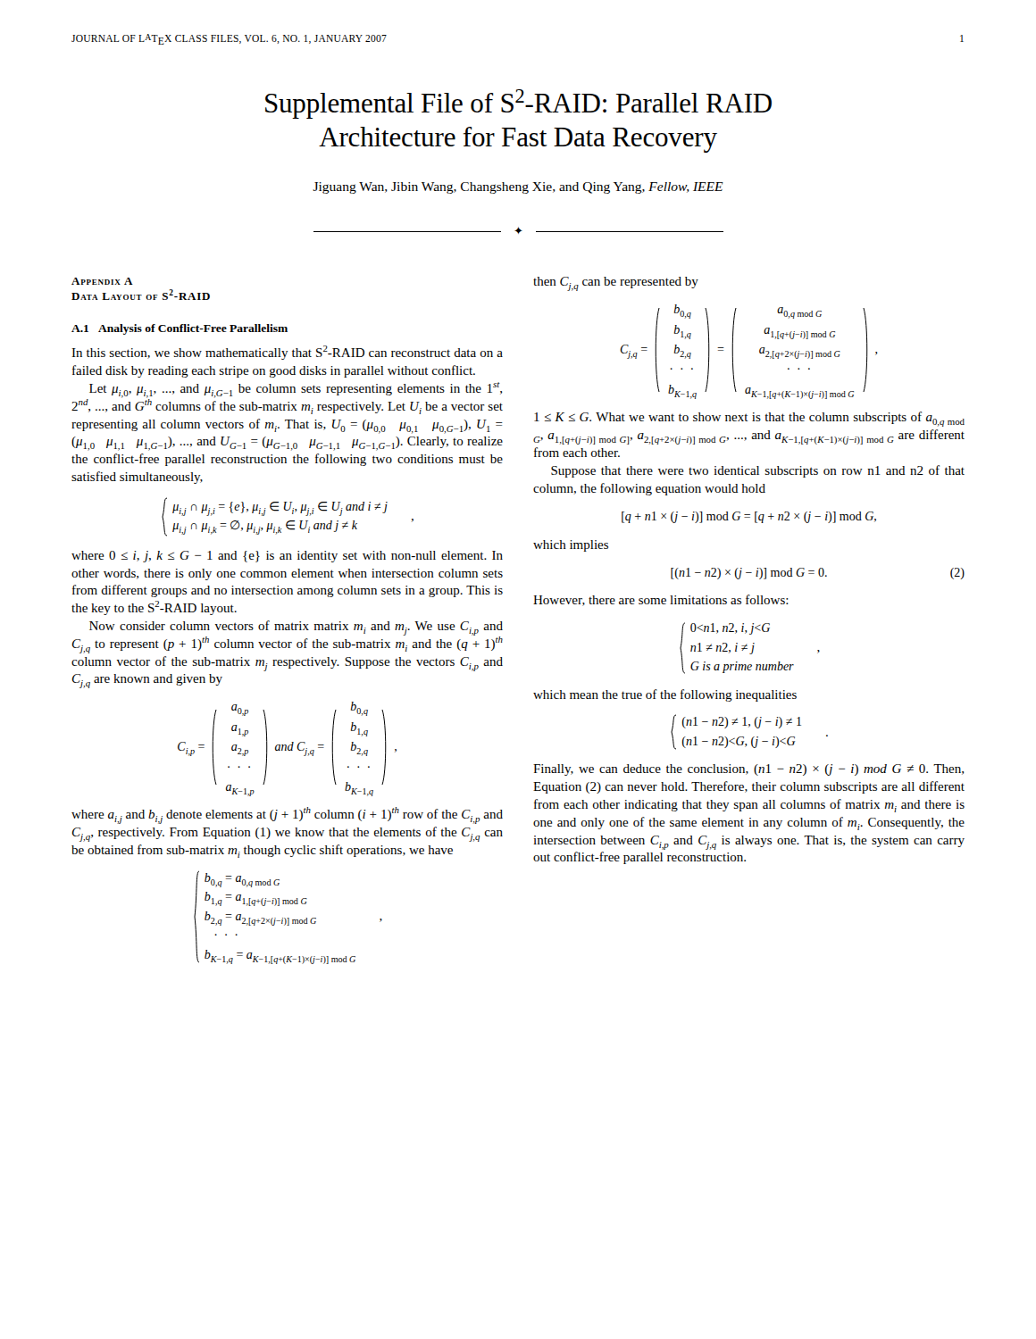Journal of LATEX Class Files, Vol. 6, No. 1, January 2007
1
Supplemental File of S2-RAID: Parallel RAID
Architecture for Fast Data Recovery
Jiguang Wan, Jibin Wang, Changsheng Xie, and Qing Yang, Fellow, IEEE
✦
Appendix A
Data Layout of S2-RAID
A.1 Analysis of Conflict-Free Parallelism
In this section, we show mathematically that S2-RAID can reconstruct data on a failed disk by reading each stripe on good disks in parallel without conflict.
Let μi,0, μi,1, ..., and μi,G−1 be column sets representing elements in the 1st, 2nd, ..., and Gth columns of the sub-matrix mi respectively. Let Ui be a vector set representing all column vectors of mi. That is, U0 = (μ0,0 μ0,1 μ0,G−1), U1 = (μ1,0 μ1,1 μ1,G−1), ..., and UG−1 = (μG−1,0 μG−1,1 μG−1,G−1). Clearly, to realize the conflict-free parallel reconstruction the following two conditions must be satisfied simultaneously,
μi,j ∩ μj,i = {e}, μi,j ∈ Ui, μj,i ∈ Uj and i ≠ j μi,j ∩ μi,k = ∅, μi,j, μi,k ∈ Ui and j ≠ k ,
where 0 ≤ i, j, k ≤ G − 1 and {e} is an identity set with non-null element. In other words, there is only one common element when intersection column sets from different groups and no intersection among column sets in a group. This is the key to the S2-RAID layout.
Now consider column vectors of matrix matrix mi and mj. We use Ci,p and Cj,q to represent (p + 1)th column vector of the sub-matrix mi and the (q + 1)th column vector of the sub-matrix mj respectively. Suppose the vectors Ci,p and Cj,q are known and given by
Ci,p = a0,p a1,p a2,p · · · aK−1,p and Cj,q = b0,q b1,q b2,q · · · bK−1,q ,
where ai,j and bi,j denote elements at (j + 1)th column (i + 1)th row of the Ci,p and Cj,q, respectively. From Equation (1) we know that the elements of the Cj,q can be obtained from sub-matrix mi though cyclic shift operations, we have
b0,q = a0,q mod G b1,q = a1,[q+(j−i)] mod G b2,q = a2,[q+2×(j−i)] mod G · · · bK−1,q = aK−1,[q+(K−1)×(j−i)] mod G ,
then Cj,q can be represented by
Cj,q = b0,q b1,q b2,q · · · bK−1,q = a0,q mod G a1,[q+(j−i)] mod G a2,[q+2×(j−i)] mod G · · · aK−1,[q+(K−1)×(j−i)] mod G ,
1 ≤ K ≤ G. What we want to show next is that the column subscripts of a0,q mod G, a1,[q+(j−i)] mod G], a2,[q+2×(j−i)] mod G, ..., and aK−1,[q+(K−1)×(j−i)] mod G are different from each other.
Suppose that there were two identical subscripts on row n1 and n2 of that column, the following equation would hold
[q + n1 × (j − i)] mod G = [q + n2 × (j − i)] mod G,
which implies
[(n1 − n2) × (j − i)] mod G = 0. (2)
However, there are some limitations as follows:
0<n1, n2, i, j<G n1 ≠ n2, i ≠ j G is a prime number ,
which mean the true of the following inequalities
(n1 − n2) ≠ 1, (j − i) ≠ 1 (n1 − n2)<G, (j − i)<G .
Finally, we can deduce the conclusion, (n1 − n2) × (j − i) mod G ≠ 0. Then, Equation (2) can never hold. Therefore, their column subscripts are all different from each other indicating that they span all columns of matrix mi and there is one and only one of the same element in any column of mi. Consequently, the intersection between Ci,p and Cj,q is always one. That is, the system can carry out conflict-free parallel reconstruction.